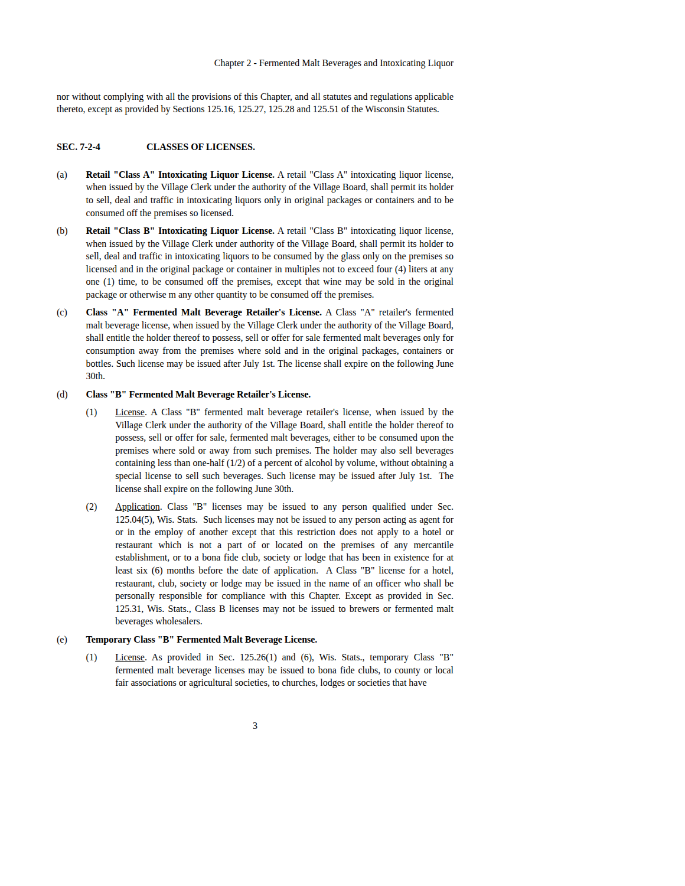Chapter 2 - Fermented Malt Beverages and Intoxicating Liquor
nor without complying with all the provisions of this Chapter, and all statutes and regulations applicable thereto, except as provided by Sections 125.16, 125.27, 125.28 and 125.51 of the Wisconsin Statutes.
SEC. 7-2-4 CLASSES OF LICENSES.
(a)
Retail "Class A" Intoxicating Liquor License. A retail "Class A" intoxicating liquor license, when issued by the Village Clerk under the authority of the Village Board, shall permit its holder to sell, deal and traffic in intoxicating liquors only in original packages or containers and to be consumed off the premises so licensed.
(b)
Retail "Class B" Intoxicating Liquor License. A retail "Class B" intoxicating liquor license, when issued by the Village Clerk under authority of the Village Board, shall permit its holder to sell, deal and traffic in intoxicating liquors to be consumed by the glass only on the premises so licensed and in the original package or container in multiples not to exceed four (4) liters at any one (1) time, to be consumed off the premises, except that wine may be sold in the original package or otherwise m any other quantity to be consumed off the premises.
(c)
Class "A" Fermented Malt Beverage Retailer's License. A Class "A" retailer's fermented malt beverage license, when issued by the Village Clerk under the authority of the Village Board, shall entitle the holder thereof to possess, sell or offer for sale fermented malt beverages only for consumption away from the premises where sold and in the original packages, containers or bottles. Such license may be issued after July 1st. The license shall expire on the following June 30th.
(d)
Class "B" Fermented Malt Beverage Retailer's License.
(1)
License. A Class "B" fermented malt beverage retailer's license, when issued by the Village Clerk under the authority of the Village Board, shall entitle the holder thereof to possess, sell or offer for sale, fermented malt beverages, either to be consumed upon the premises where sold or away from such premises. The holder may also sell beverages containing less than one-half (1/2) of a percent of alcohol by volume, without obtaining a special license to sell such beverages. Such license may be issued after July 1st. The license shall expire on the following June 30th.
(2)
Application. Class "B" licenses may be issued to any person qualified under Sec. 125.04(5), Wis. Stats. Such licenses may not be issued to any person acting as agent for or in the employ of another except that this restriction does not apply to a hotel or restaurant which is not a part of or located on the premises of any mercantile establishment, or to a bona fide club, society or lodge that has been in existence for at least six (6) months before the date of application. A Class "B" license for a hotel, restaurant, club, society or lodge may be issued in the name of an officer who shall be personally responsible for compliance with this Chapter. Except as provided in Sec. 125.31, Wis. Stats., Class B licenses may not be issued to brewers or fermented malt beverages wholesalers.
(e)
Temporary Class "B" Fermented Malt Beverage License.
(1)
License. As provided in Sec. 125.26(1) and (6), Wis. Stats., temporary Class "B" fermented malt beverage licenses may be issued to bona fide clubs, to county or local fair associations or agricultural societies, to churches, lodges or societies that have
3